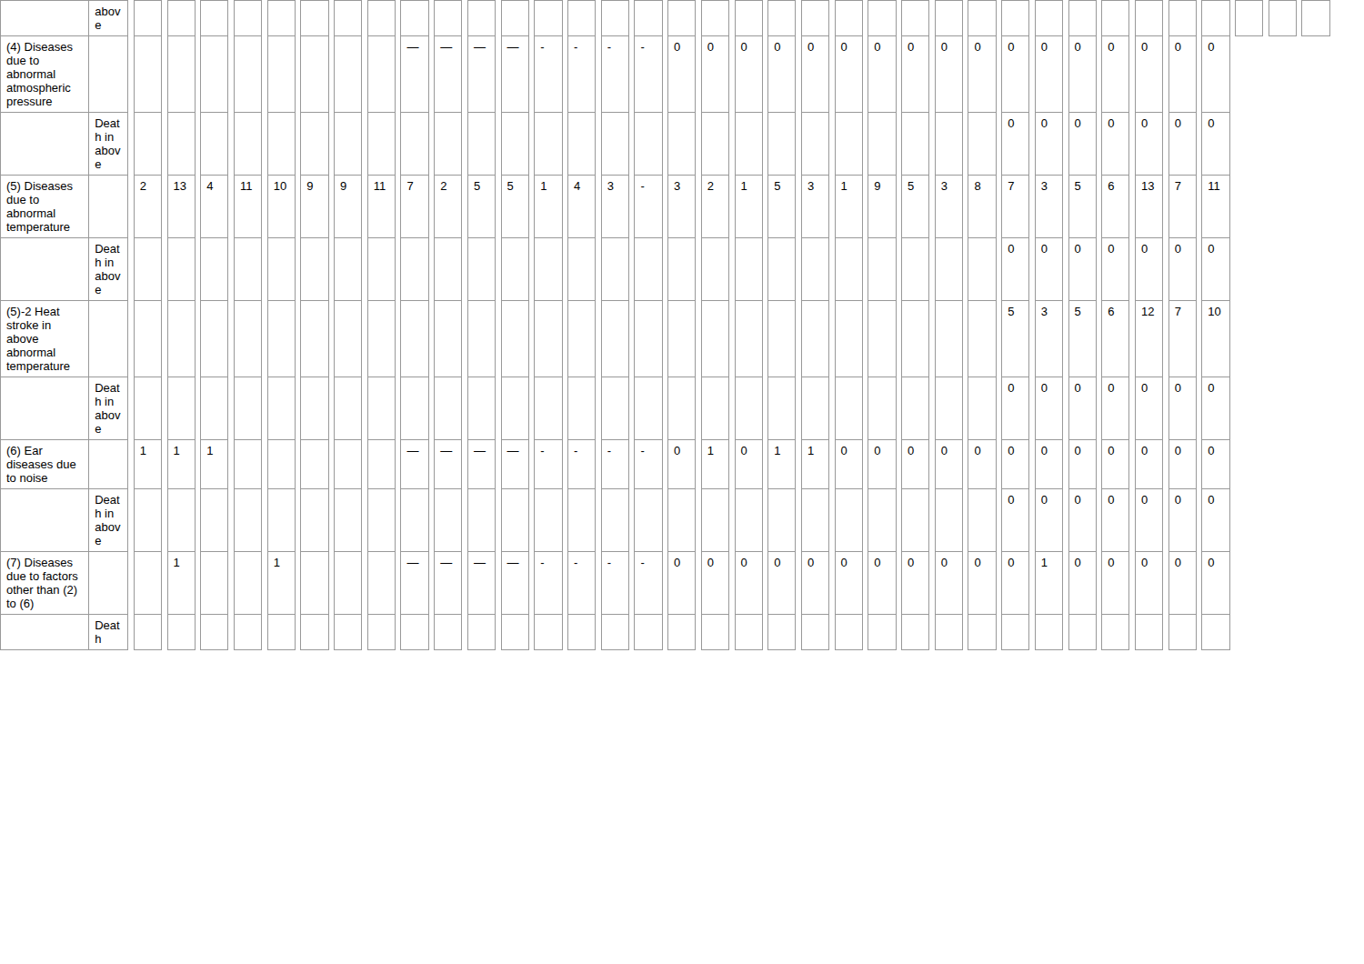| | above | | | | | | | | | | | | | | | | | | | | | | | | | | | | | | | | | | | | | | | | | | | | | | | | | | | | | | | | | | | | | | | | | | | | | | | | |
| (4) Diseases due to abnormal atmospheric pressure | | | | | | | | | | | | | | | | | | | — | | — | | — | | — | | - | | - | | - | | - | | 0 | | 0 | | 0 | | 0 | | 0 | | 0 | | 0 | | 0 | | 0 | | 0 | | 0 | | 0 | | 0 | | 0 | | 0 | | 0 | | 0 |
| | Death in above | | | | | | | | | | | | | | | | | | | | | | | | | | | | | | | | | | | | | | | | | | | | | | | | | | | | | | 0 | | 0 | | 0 | | 0 | | 0 | | 0 | | 0 |
| (5) Diseases due to abnormal temperature | | | 2 | | 13 | | 4 | | 11 | | 10 | | 9 | | 9 | | 11 | | 7 | | 2 | | 5 | | 5 | | 1 | | 4 | | 3 | | - | | 3 | | 2 | | 1 | | 5 | | 3 | | 1 | | 9 | | 5 | | 3 | | 8 | | 7 | | 3 | | 5 | | 6 | | 13 | | 7 | | 11 |
| | Death in above | | | | | | | | | | | | | | | | | | | | | | | | | | | | | | | | | | | | | | | | | | | | | | | | | | | | | | 0 | | 0 | | 0 | | 0 | | 0 | | 0 | | 0 |
| (5)-2 Heat stroke in above abnormal temperature | | | | | | | | | | | | | | | | | | | | | | | | | | | | | | | | | | | | | | | | | | | | | | | | | | | | | | | 5 | | 3 | | 5 | | 6 | | 12 | | 7 | | 10 |
| | Death in above | | | | | | | | | | | | | | | | | | | | | | | | | | | | | | | | | | | | | | | | | | | | | | | | | | | | | | 0 | | 0 | | 0 | | 0 | | 0 | | 0 | | 0 |
| (6) Ear diseases due to noise | | | 1 | | 1 | | 1 | | | | | | | | | | | | — | | — | | — | | — | | - | | - | | - | | - | | 0 | | 1 | | 0 | | 1 | | 1 | | 0 | | 0 | | 0 | | 0 | | 0 | | 0 | | 0 | | 0 | | 0 | | 0 | | 0 | | 0 |
| | Death in above | | | | | | | | | | | | | | | | | | | | | | | | | | | | | | | | | | | | | | | | | | | | | | | | | | | | | | 0 | | 0 | | 0 | | 0 | | 0 | | 0 | | 0 |
| (7) Diseases due to factors other than (2) to (6) | | | | | 1 | | | | | | 1 | | | | | | | | — | | — | | — | | — | | - | | - | | - | | - | | 0 | | 0 | | 0 | | 0 | | 0 | | 0 | | 0 | | 0 | | 0 | | 0 | | 0 | | 1 | | 0 | | 0 | | 0 | | 0 | | 0 |
| | Death | | | | | | | | | | | | | | | | | | | | | | | | | | | | | | | | | | | | | | | | | | | | | | | | | | | | | | | | | | | | | | | | | | |